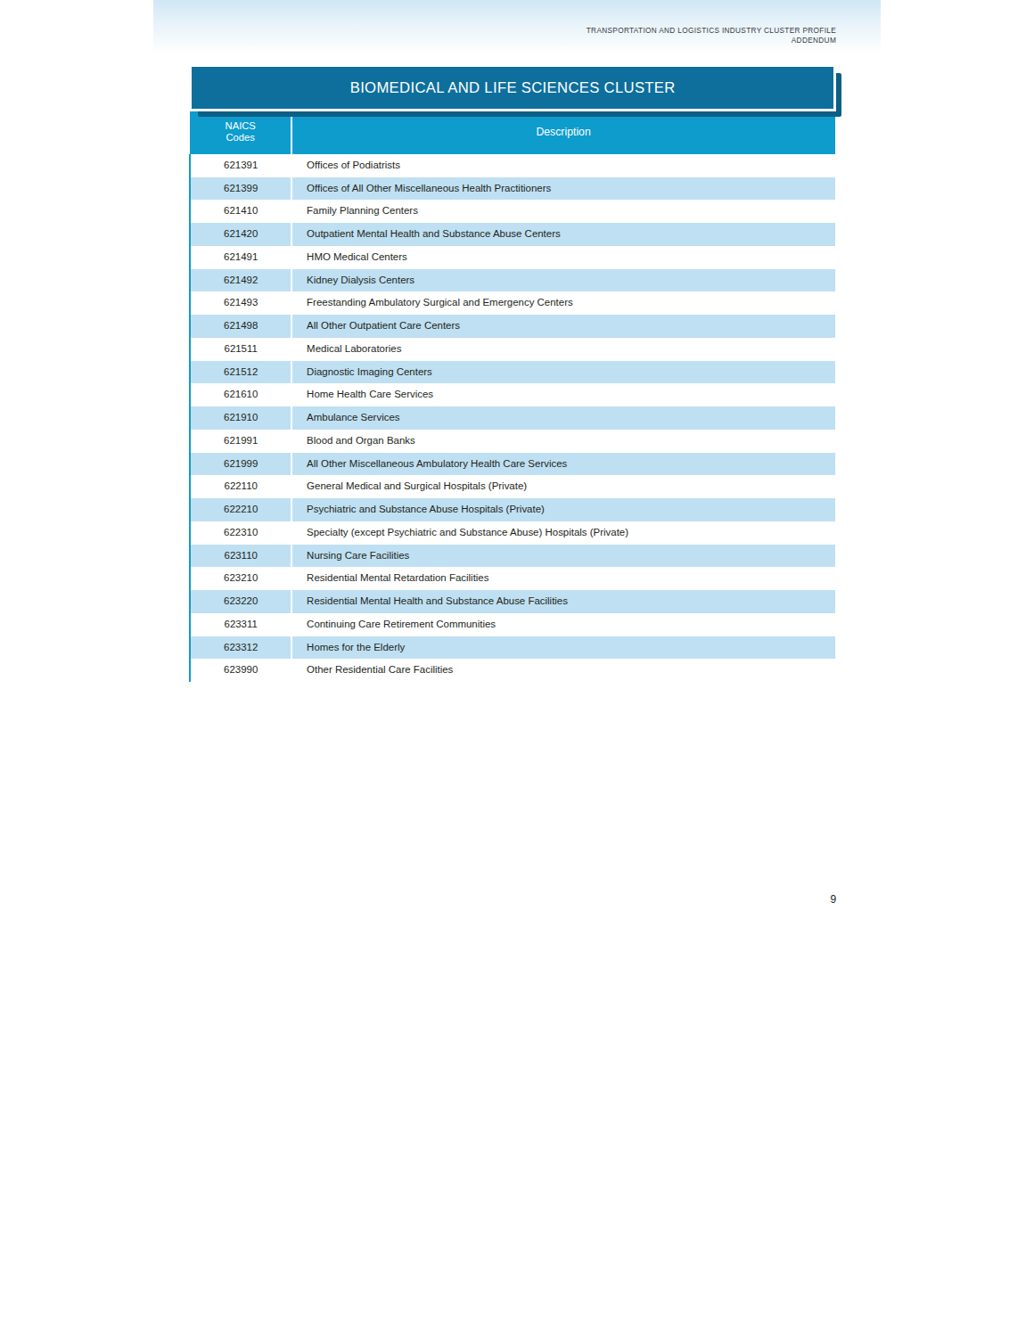Transportation and Logistics Industry Cluster Profile
Addendum
BIOMEDICAL AND LIFE SCIENCES CLUSTER
| NAICS Codes | Description |
| --- | --- |
| 621391 | Offices of Podiatrists |
| 621399 | Offices of All Other Miscellaneous Health Practitioners |
| 621410 | Family Planning Centers |
| 621420 | Outpatient Mental Health and Substance Abuse Centers |
| 621491 | HMO Medical Centers |
| 621492 | Kidney Dialysis Centers |
| 621493 | Freestanding Ambulatory Surgical and Emergency Centers |
| 621498 | All Other Outpatient Care Centers |
| 621511 | Medical Laboratories |
| 621512 | Diagnostic Imaging Centers |
| 621610 | Home Health Care Services |
| 621910 | Ambulance Services |
| 621991 | Blood and Organ Banks |
| 621999 | All Other Miscellaneous Ambulatory Health Care Services |
| 622110 | General Medical and Surgical Hospitals (Private) |
| 622210 | Psychiatric and Substance Abuse Hospitals (Private) |
| 622310 | Specialty (except Psychiatric and Substance Abuse) Hospitals (Private) |
| 623110 | Nursing Care Facilities |
| 623210 | Residential Mental Retardation Facilities |
| 623220 | Residential Mental Health and Substance Abuse Facilities |
| 623311 | Continuing Care Retirement Communities |
| 623312 | Homes for the Elderly |
| 623990 | Other Residential Care Facilities |
9